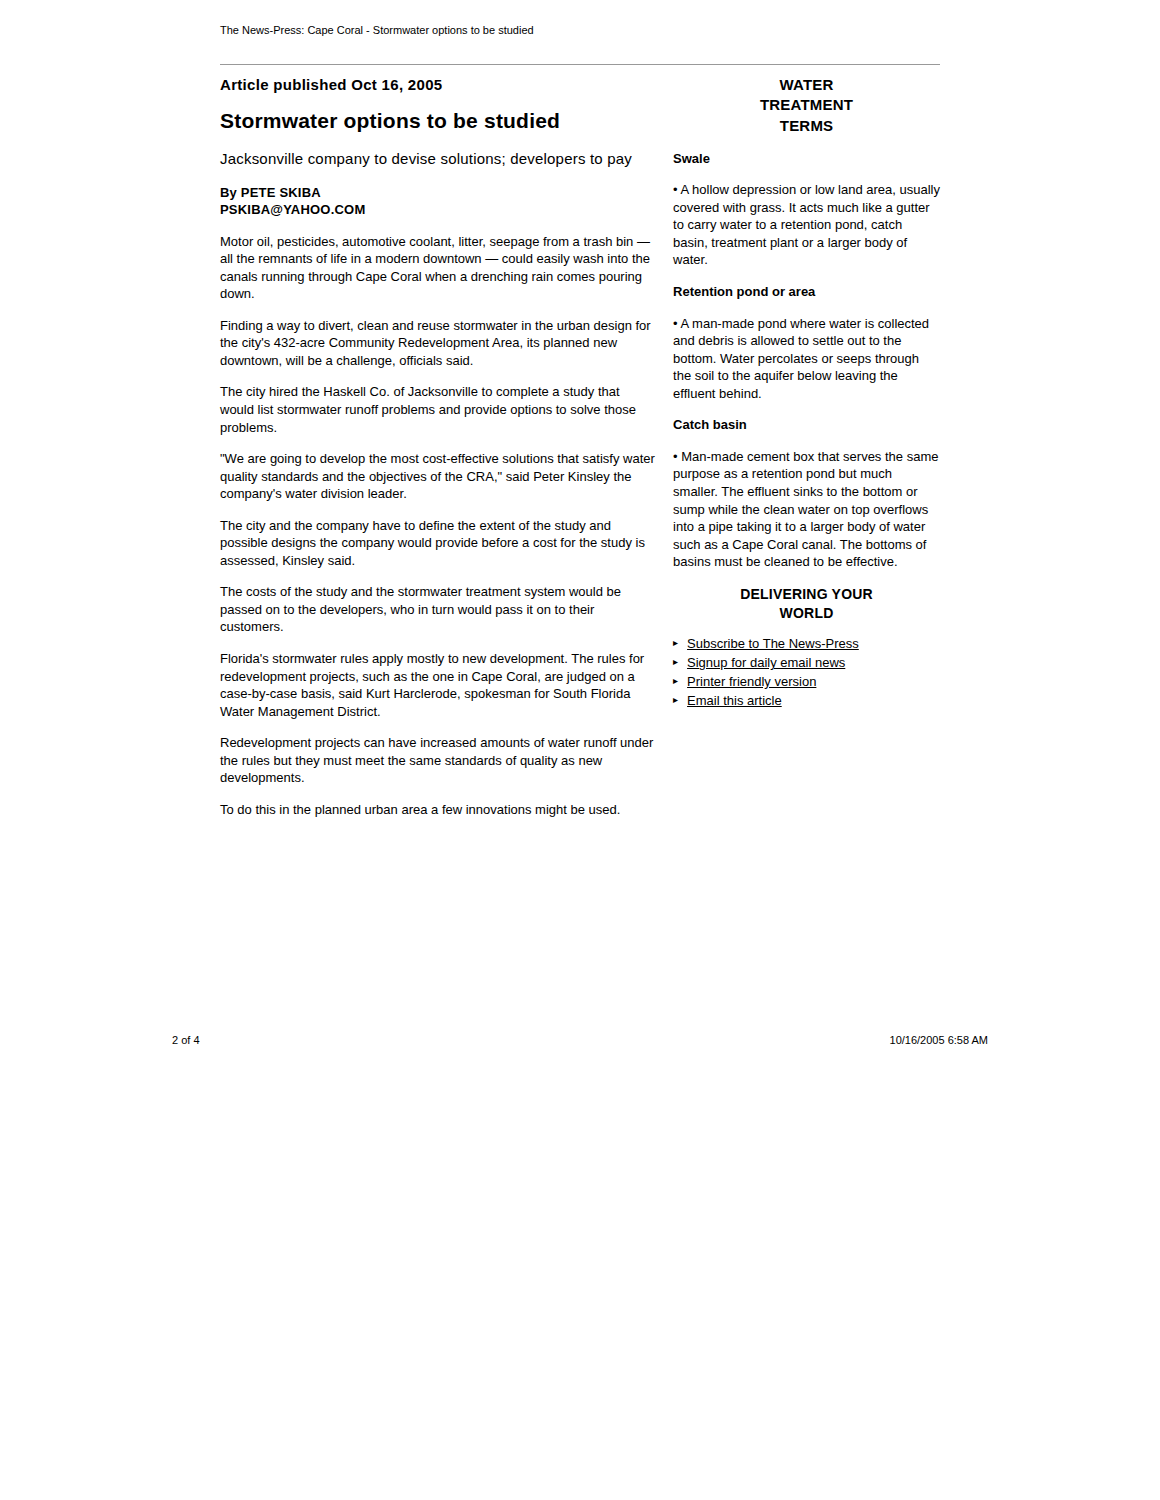The News-Press: Cape Coral - Stormwater options to be studied
Article published Oct 16, 2005
Stormwater options to be studied
Jacksonville company to devise solutions; developers to pay
By PETE SKIBA
PSKIBA@YAHOO.COM
Motor oil, pesticides, automotive coolant, litter, seepage from a trash bin — all the remnants of life in a modern downtown — could easily wash into the canals running through Cape Coral when a drenching rain comes pouring down.
Finding a way to divert, clean and reuse stormwater in the urban design for the city's 432-acre Community Redevelopment Area, its planned new downtown, will be a challenge, officials said.
The city hired the Haskell Co. of Jacksonville to complete a study that would list stormwater runoff problems and provide options to solve those problems.
"We are going to develop the most cost-effective solutions that satisfy water quality standards and the objectives of the CRA," said Peter Kinsley the company's water division leader.
The city and the company have to define the extent of the study and possible designs the company would provide before a cost for the study is assessed, Kinsley said.
The costs of the study and the stormwater treatment system would be passed on to the developers, who in turn would pass it on to their customers.
Florida's stormwater rules apply mostly to new development. The rules for redevelopment projects, such as the one in Cape Coral, are judged on a case-by-case basis, said Kurt Harclerode, spokesman for South Florida Water Management District.
Redevelopment projects can have increased amounts of water runoff under the rules but they must meet the same standards of quality as new developments.
To do this in the planned urban area a few innovations might be used.
WATER
TREATMENT
TERMS
Swale
• A hollow depression or low land area, usually covered with grass. It acts much like a gutter to carry water to a retention pond, catch basin, treatment plant or a larger body of water.
Retention pond or area
• A man-made pond where water is collected and debris is allowed to settle out to the bottom. Water percolates or seeps through the soil to the aquifer below leaving the effluent behind.
Catch basin
• Man-made cement box that serves the same purpose as a retention pond but much smaller. The effluent sinks to the bottom or sump while the clean water on top overflows into a pipe taking it to a larger body of water such as a Cape Coral canal. The bottoms of basins must be cleaned to be effective.
DELIVERING YOUR
WORLD
Subscribe to The News-Press
Signup for daily email news
Printer friendly version
Email this article
2 of 4 10/16/2005 6:58 AM